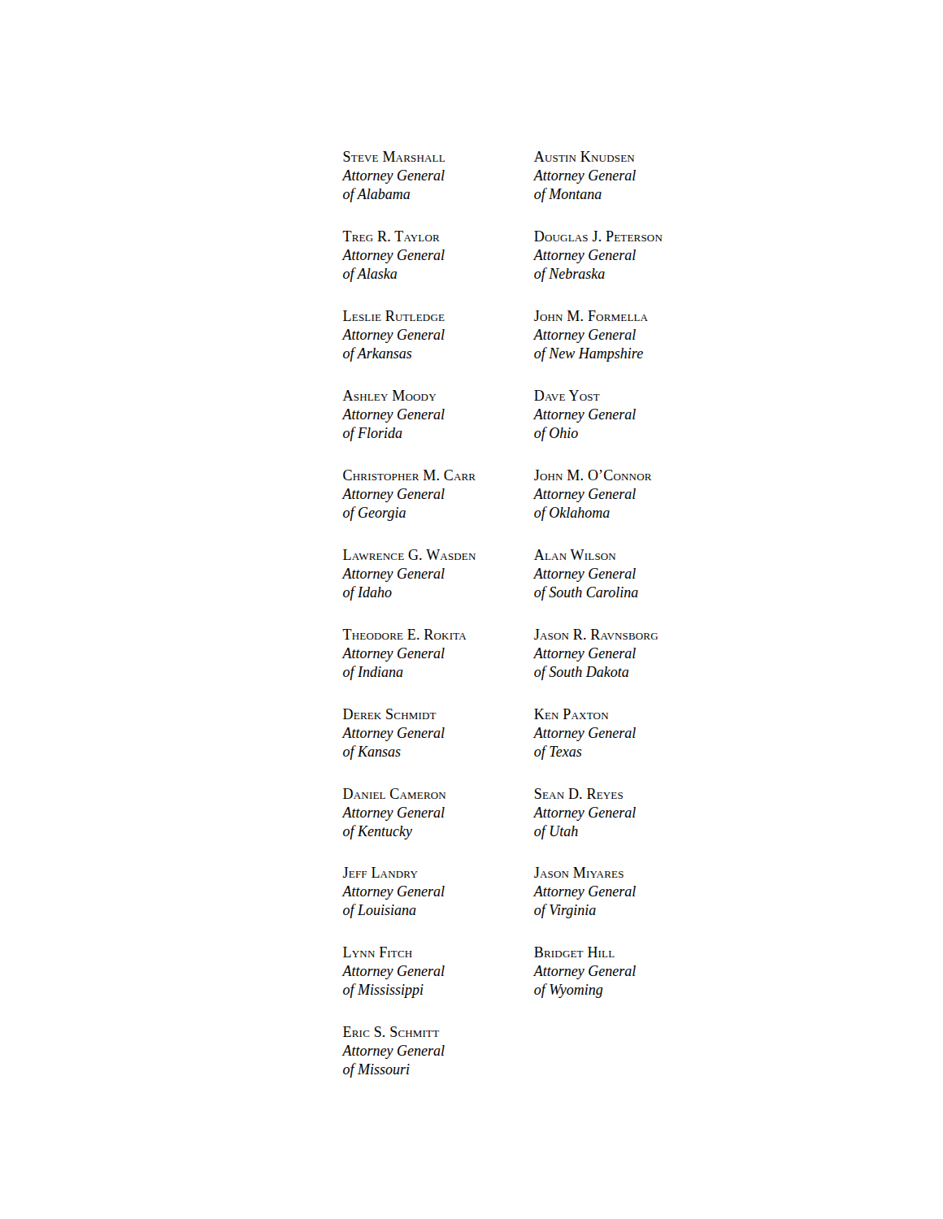| Steve Marshall Attorney General of Alabama | Austin Knudsen Attorney General of Montana |
| Treg R. Taylor Attorney General of Alaska | Douglas J. Peterson Attorney General of Nebraska |
| Leslie Rutledge Attorney General of Arkansas | John M. Formella Attorney General of New Hampshire |
| Ashley Moody Attorney General of Florida | Dave Yost Attorney General of Ohio |
| Christopher M. Carr Attorney General of Georgia | John M. O’Connor Attorney General of Oklahoma |
| Lawrence G. Wasden Attorney General of Idaho | Alan Wilson Attorney General of South Carolina |
| Theodore E. Rokita Attorney General of Indiana | Jason R. Ravnsborg Attorney General of South Dakota |
| Derek Schmidt Attorney General of Kansas | Ken Paxton Attorney General of Texas |
| Daniel Cameron Attorney General of Kentucky | Sean D. Reyes Attorney General of Utah |
| Jeff Landry Attorney General of Louisiana | Jason Miyares Attorney General of Virginia |
| Lynn Fitch Attorney General of Mississippi | Bridget Hill Attorney General of Wyoming |
| Eric S. Schmitt Attorney General of Missouri | |